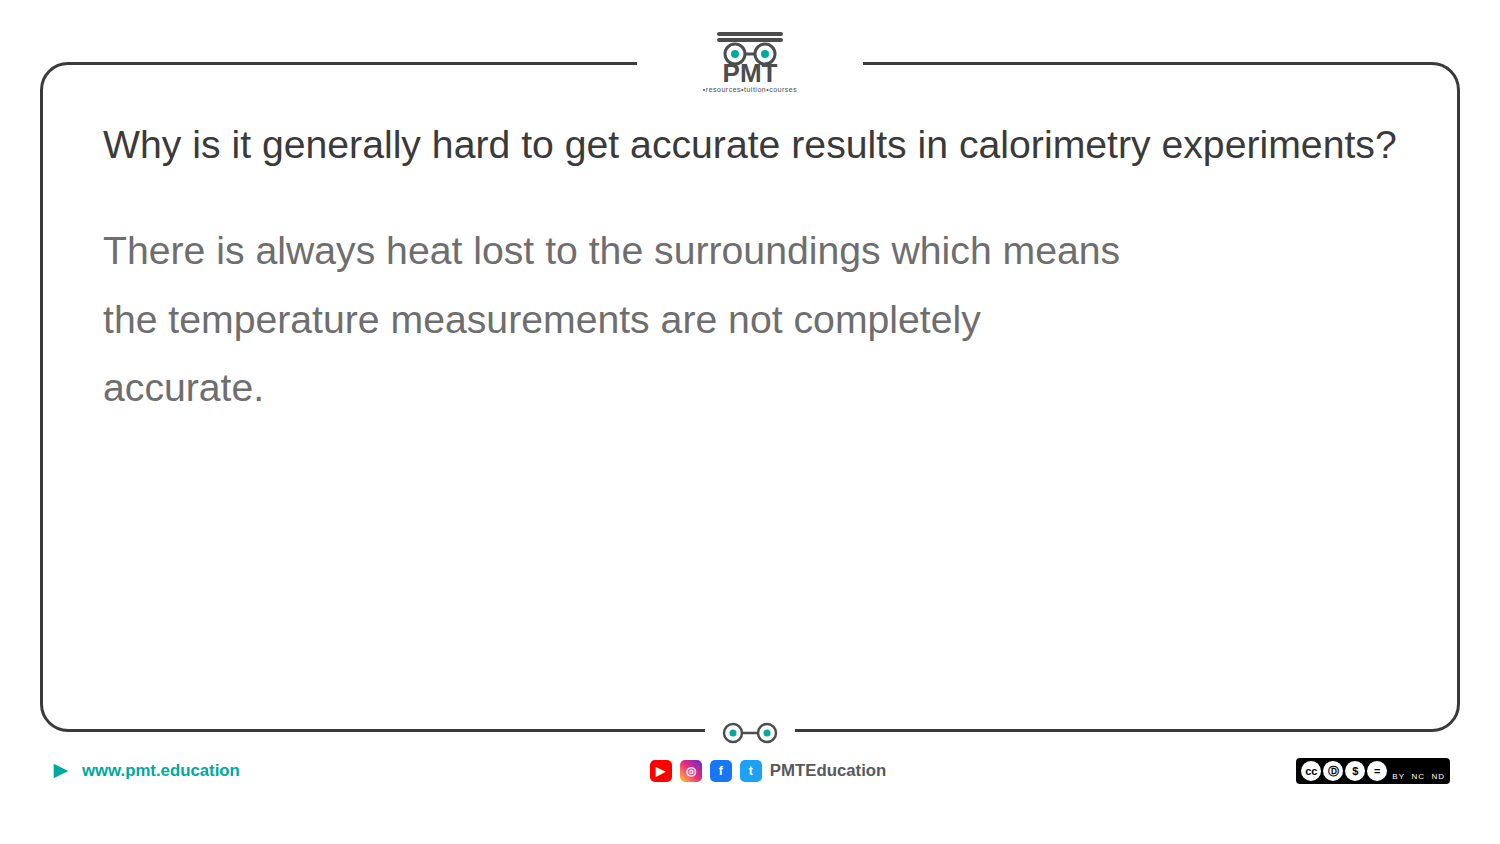PMT •resources•tuition•courses
Why is it generally hard to get accurate results in calorimetry experiments?
There is always heat lost to the surroundings which means the temperature measurements are not completely accurate.
www.pmt.education
▶ ◎ f t PMTEducation
cc Ⓓ $ = BY NC ND